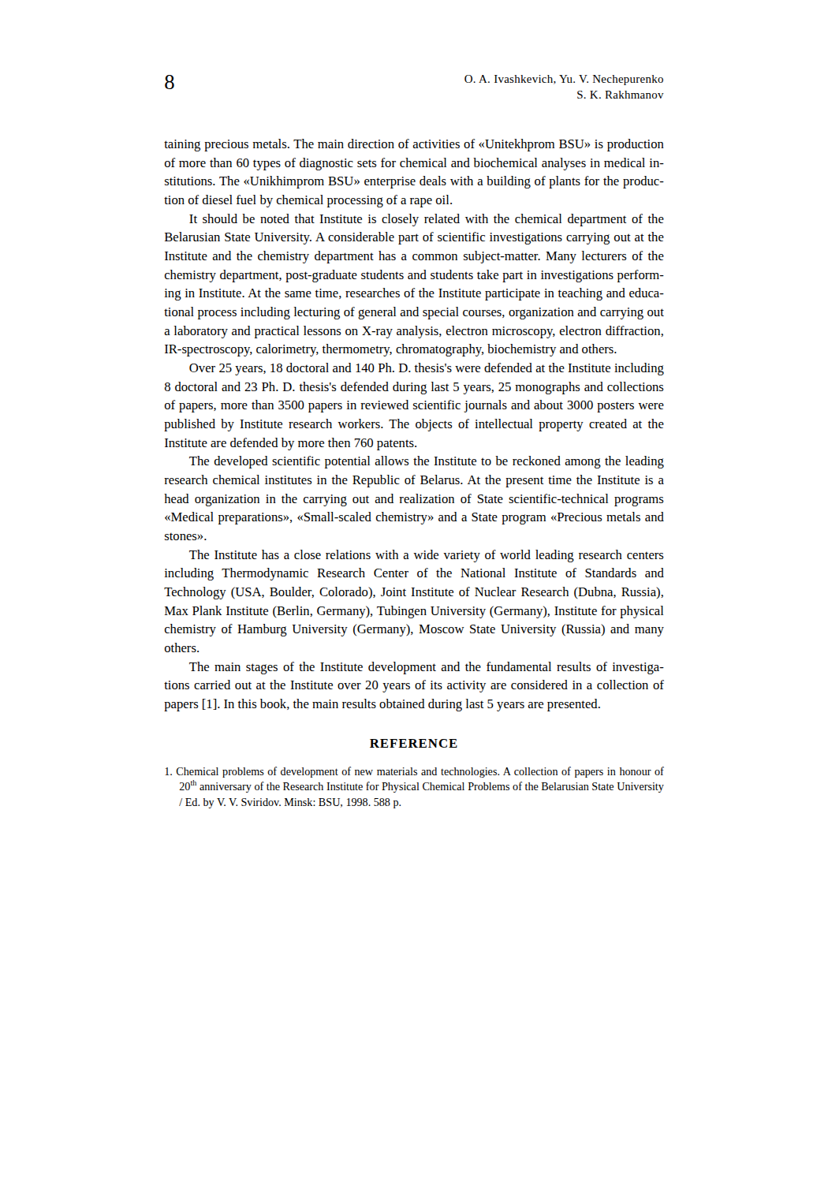8
O. A. Ivashkevich, Yu. V. Nechepurenko
S. K. Rakhmanov
taining precious metals. The main direction of activities of «Unitekhprom BSU» is production of more than 60 types of diagnostic sets for chemical and biochemical analyses in medical institutions. The «Unikhimprom BSU» enterprise deals with a building of plants for the production of diesel fuel by chemical processing of a rape oil.
It should be noted that Institute is closely related with the chemical department of the Belarusian State University. A considerable part of scientific investigations carrying out at the Institute and the chemistry department has a common subject-matter. Many lecturers of the chemistry department, post-graduate students and students take part in investigations performing in Institute. At the same time, researches of the Institute participate in teaching and educational process including lecturing of general and special courses, organization and carrying out a laboratory and practical lessons on X-ray analysis, electron microscopy, electron diffraction, IR-spectroscopy, calorimetry, thermometry, chromatography, biochemistry and others.
Over 25 years, 18 doctoral and 140 Ph. D. thesis's were defended at the Institute including 8 doctoral and 23 Ph. D. thesis's defended during last 5 years, 25 monographs and collections of papers, more than 3500 papers in reviewed scientific journals and about 3000 posters were published by Institute research workers. The objects of intellectual property created at the Institute are defended by more then 760 patents.
The developed scientific potential allows the Institute to be reckoned among the leading research chemical institutes in the Republic of Belarus. At the present time the Institute is a head organization in the carrying out and realization of State scientific-technical programs «Medical preparations», «Small-scaled chemistry» and a State program «Precious metals and stones».
The Institute has a close relations with a wide variety of world leading research centers including Thermodynamic Research Center of the National Institute of Standards and Technology (USA, Boulder, Colorado), Joint Institute of Nuclear Research (Dubna, Russia), Max Plank Institute (Berlin, Germany), Tubingen University (Germany), Institute for physical chemistry of Hamburg University (Germany), Moscow State University (Russia) and many others.
The main stages of the Institute development and the fundamental results of investigations carried out at the Institute over 20 years of its activity are considered in a collection of papers [1]. In this book, the main results obtained during last 5 years are presented.
REFERENCE
1. Chemical problems of development of new materials and technologies. A collection of papers in honour of 20th anniversary of the Research Institute for Physical Chemical Problems of the Belarusian State University / Ed. by V. V. Sviridov. Minsk: BSU, 1998. 588 p.